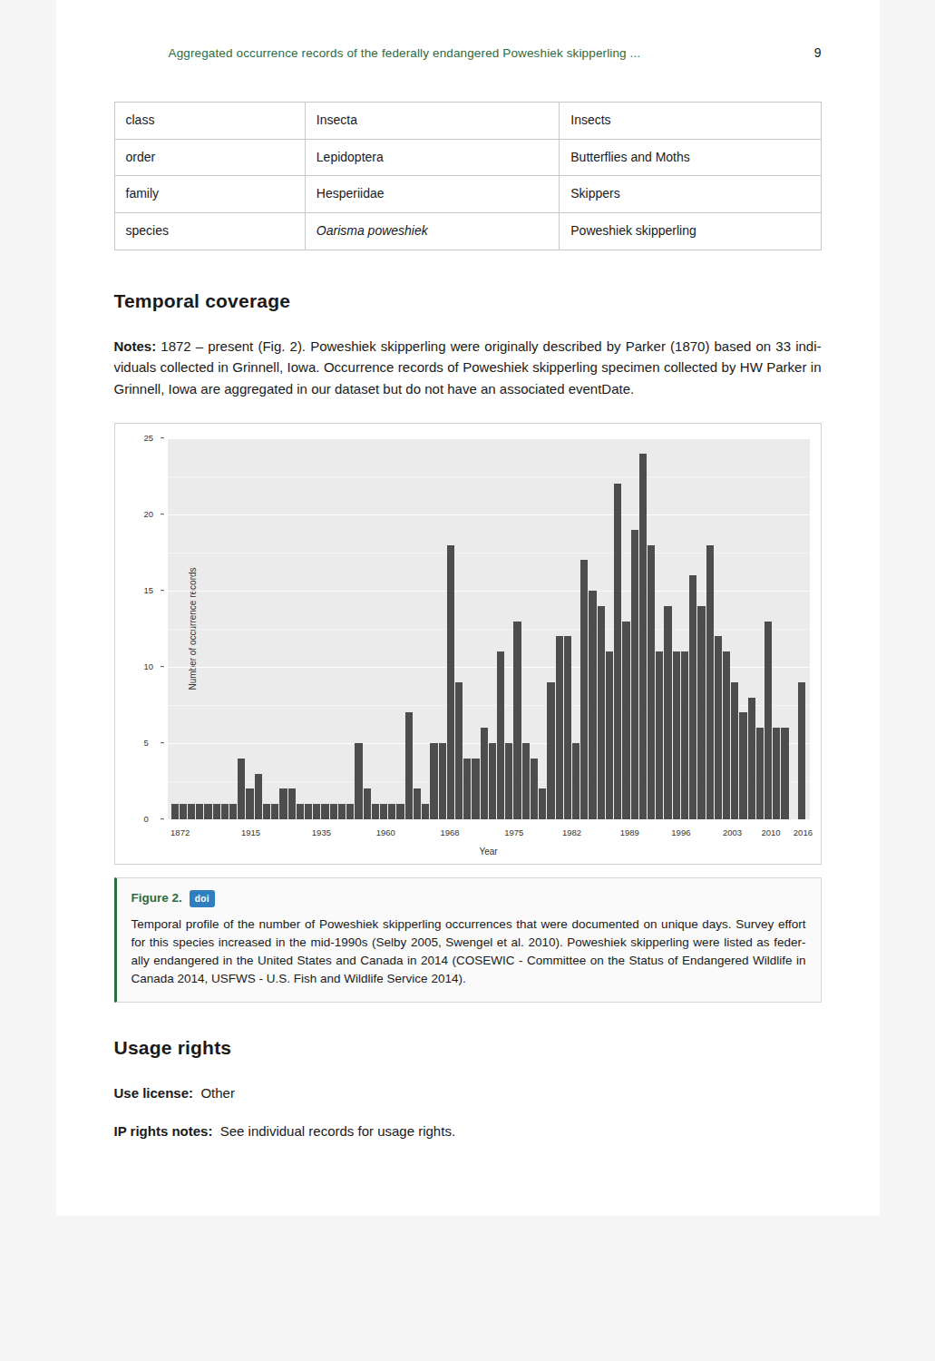Aggregated occurrence records of the federally endangered Poweshiek skipperling ...
9
| class | Insecta | Insects |
| order | Lepidoptera | Butterflies and Moths |
| family | Hesperiidae | Skippers |
| species | Oarisma poweshiek | Poweshiek skipperling |
Temporal coverage
Notes: 1872 – present (Fig. 2). Poweshiek skipperling were originally described by Parker (1870) based on 33 individuals collected in Grinnell, Iowa. Occurrence records of Poweshiek skipperling specimen collected by HW Parker in Grinnell, Iowa are aggregated in our dataset but do not have an associated eventDate.
Number of occurrence records
25
20
15
10
5
0
1872
1915
1935
1960
1968
1975
1982
1989
1996
2003
2010
2016
Year
Figure 2. doi
Temporal profile of the number of Poweshiek skipperling occurrences that were documented on unique days. Survey effort for this species increased in the mid-1990s (Selby 2005, Swengel et al. 2010). Poweshiek skipperling were listed as federally endangered in the United States and Canada in 2014 (COSEWIC - Committee on the Status of Endangered Wildlife in Canada 2014, USFWS - U.S. Fish and Wildlife Service 2014).
Usage rights
Use license: Other
IP rights notes: See individual records for usage rights.